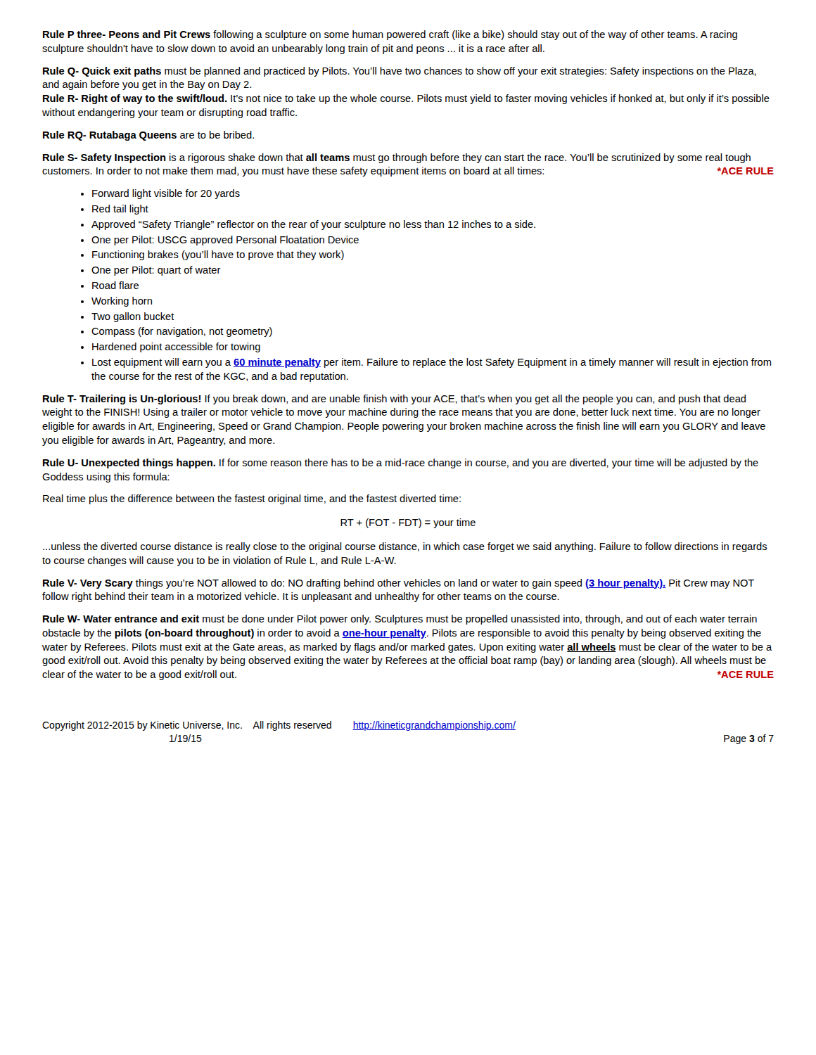Rule P three- Peons and Pit Crews following a sculpture on some human powered craft (like a bike) should stay out of the way of other teams. A racing sculpture shouldn't have to slow down to avoid an unbearably long train of pit and peons ... it is a race after all.
Rule Q- Quick exit paths must be planned and practiced by Pilots. You’ll have two chances to show off your exit strategies: Safety inspections on the Plaza, and again before you get in the Bay on Day 2.
Rule R- Right of way to the swift/loud. It’s not nice to take up the whole course. Pilots must yield to faster moving vehicles if honked at, but only if it’s possible without endangering your team or disrupting road traffic.
Rule RQ- Rutabaga Queens are to be bribed.
Rule S- Safety Inspection is a rigorous shake down that all teams must go through before they can start the race. You’ll be scrutinized by some real tough customers. In order to not make them mad, you must have these safety equipment items on board at all times: *ACE RULE
Forward light visible for 20 yards
Red tail light
Approved “Safety Triangle” reflector on the rear of your sculpture no less than 12 inches to a side.
One per Pilot: USCG approved Personal Floatation Device
Functioning brakes (you’ll have to prove that they work)
One per Pilot: quart of water
Road flare
Working horn
Two gallon bucket
Compass (for navigation, not geometry)
Hardened point accessible for towing
Lost equipment will earn you a 60 minute penalty per item. Failure to replace the lost Safety Equipment in a timely manner will result in ejection from the course for the rest of the KGC, and a bad reputation.
Rule T- Trailering is Un-glorious! If you break down, and are unable finish with your ACE, that’s when you get all the people you can, and push that dead weight to the FINISH! Using a trailer or motor vehicle to move your machine during the race means that you are done, better luck next time. You are no longer eligible for awards in Art, Engineering, Speed or Grand Champion. People powering your broken machine across the finish line will earn you GLORY and leave you eligible for awards in Art, Pageantry, and more.
Rule U- Unexpected things happen. If for some reason there has to be a mid-race change in course, and you are diverted, your time will be adjusted by the Goddess using this formula:
Real time plus the difference between the fastest original time, and the fastest diverted time:
RT + (FOT - FDT) = your time
...unless the diverted course distance is really close to the original course distance, in which case forget we said anything. Failure to follow directions in regards to course changes will cause you to be in violation of Rule L, and Rule L-A-W.
Rule V- Very Scary things you’re NOT allowed to do: NO drafting behind other vehicles on land or water to gain speed (3 hour penalty). Pit Crew may NOT follow right behind their team in a motorized vehicle. It is unpleasant and unhealthy for other teams on the course.
Rule W- Water entrance and exit must be done under Pilot power only. Sculptures must be propelled unassisted into, through, and out of each water terrain obstacle by the pilots (on-board throughout) in order to avoid a one-hour penalty. Pilots are responsible to avoid this penalty by being observed exiting the water by Referees. Pilots must exit at the Gate areas, as marked by flags and/or marked gates. Upon exiting water all wheels must be clear of the water to be a good exit/roll out. Avoid this penalty by being observed exiting the water by Referees at the official boat ramp (bay) or landing area (slough). All wheels must be clear of the water to be a good exit/roll out. *ACE RULE
Copyright 2012-2015 by Kinetic Universe, Inc. All rights reserved http://kineticgrandchampionship.com/
1/19/15 Page 3 of 7